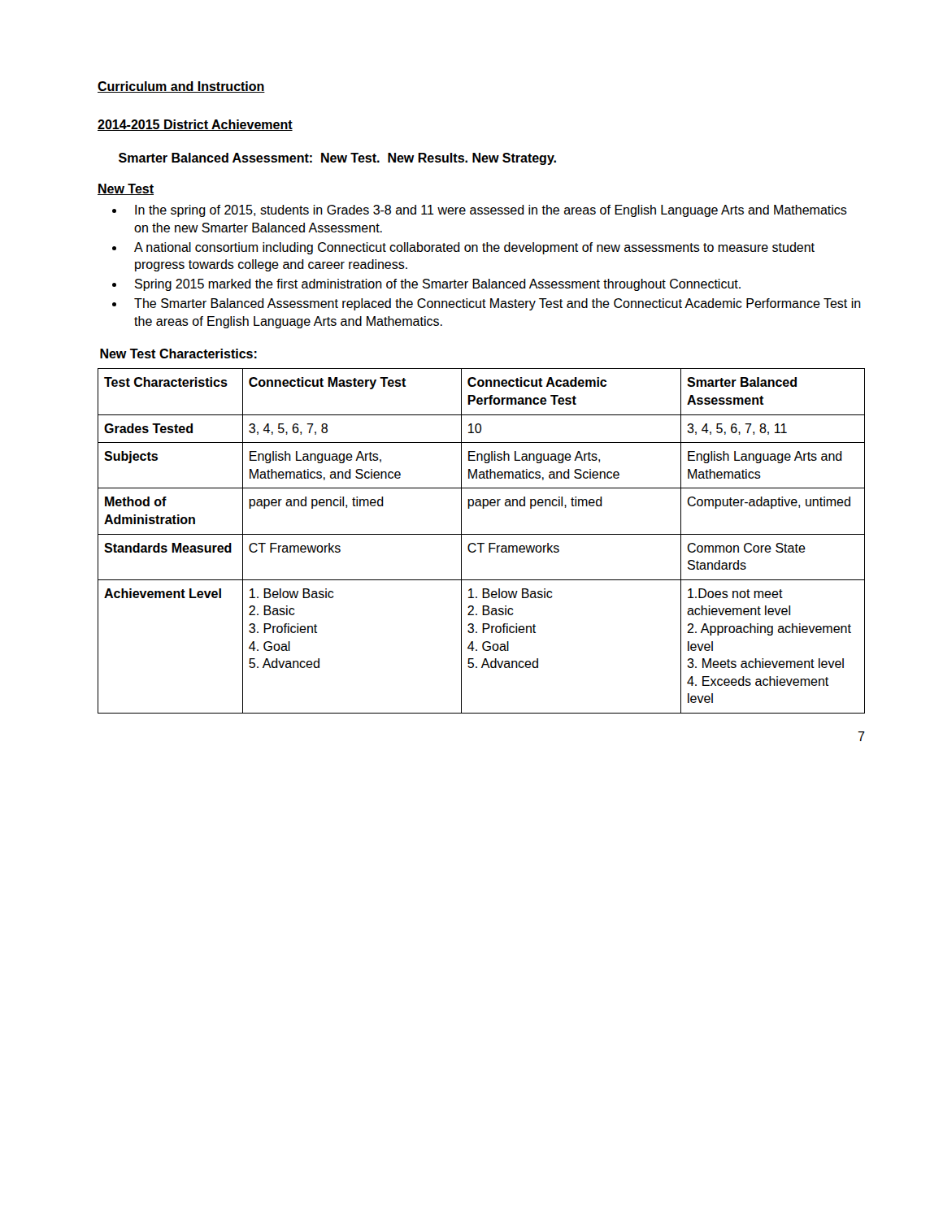Curriculum and Instruction
2014-2015 District Achievement
Smarter Balanced Assessment: New Test. New Results. New Strategy.
New Test
In the spring of 2015, students in Grades 3-8 and 11 were assessed in the areas of English Language Arts and Mathematics on the new Smarter Balanced Assessment.
A national consortium including Connecticut collaborated on the development of new assessments to measure student progress towards college and career readiness.
Spring 2015 marked the first administration of the Smarter Balanced Assessment throughout Connecticut.
The Smarter Balanced Assessment replaced the Connecticut Mastery Test and the Connecticut Academic Performance Test in the areas of English Language Arts and Mathematics.
New Test Characteristics:
| Test Characteristics | Connecticut Mastery Test | Connecticut Academic Performance Test | Smarter Balanced Assessment |
| --- | --- | --- | --- |
| Grades Tested | 3, 4, 5, 6, 7, 8 | 10 | 3, 4, 5, 6, 7, 8, 11 |
| Subjects | English Language Arts, Mathematics, and Science | English Language Arts, Mathematics, and Science | English Language Arts and Mathematics |
| Method of Administration | paper and pencil, timed | paper and pencil, timed | Computer-adaptive, untimed |
| Standards Measured | CT Frameworks | CT Frameworks | Common Core State Standards |
| Achievement Level | 1. Below Basic 2. Basic 3. Proficient 4. Goal 5. Advanced | 1. Below Basic 2. Basic 3. Proficient 4. Goal 5. Advanced | 1.Does not meet achievement level 2. Approaching achievement level 3. Meets achievement level 4. Exceeds achievement level |
7